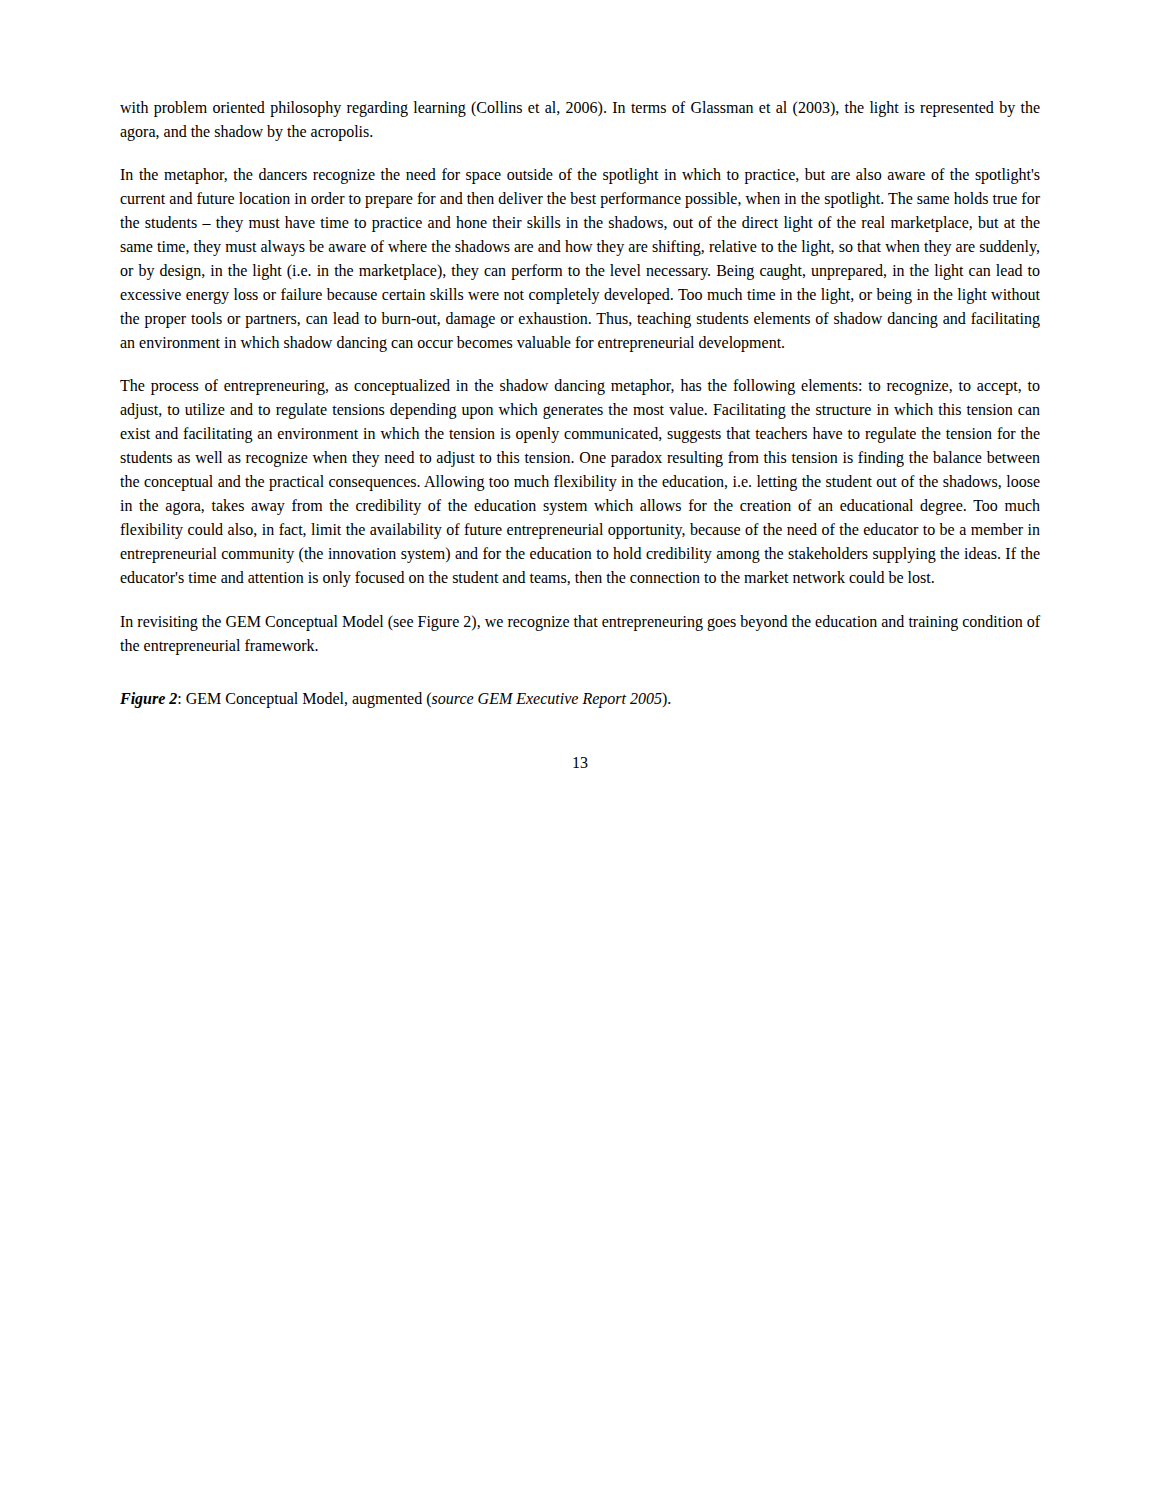with problem oriented philosophy regarding learning (Collins et al, 2006). In terms of Glassman et al (2003), the light is represented by the agora, and the shadow by the acropolis.
In the metaphor, the dancers recognize the need for space outside of the spotlight in which to practice, but are also aware of the spotlight's current and future location in order to prepare for and then deliver the best performance possible, when in the spotlight. The same holds true for the students – they must have time to practice and hone their skills in the shadows, out of the direct light of the real marketplace, but at the same time, they must always be aware of where the shadows are and how they are shifting, relative to the light, so that when they are suddenly, or by design, in the light (i.e. in the marketplace), they can perform to the level necessary. Being caught, unprepared, in the light can lead to excessive energy loss or failure because certain skills were not completely developed. Too much time in the light, or being in the light without the proper tools or partners, can lead to burn-out, damage or exhaustion. Thus, teaching students elements of shadow dancing and facilitating an environment in which shadow dancing can occur becomes valuable for entrepreneurial development.
The process of entrepreneuring, as conceptualized in the shadow dancing metaphor, has the following elements: to recognize, to accept, to adjust, to utilize and to regulate tensions depending upon which generates the most value. Facilitating the structure in which this tension can exist and facilitating an environment in which the tension is openly communicated, suggests that teachers have to regulate the tension for the students as well as recognize when they need to adjust to this tension. One paradox resulting from this tension is finding the balance between the conceptual and the practical consequences. Allowing too much flexibility in the education, i.e. letting the student out of the shadows, loose in the agora, takes away from the credibility of the education system which allows for the creation of an educational degree. Too much flexibility could also, in fact, limit the availability of future entrepreneurial opportunity, because of the need of the educator to be a member in entrepreneurial community (the innovation system) and for the education to hold credibility among the stakeholders supplying the ideas. If the educator's time and attention is only focused on the student and teams, then the connection to the market network could be lost.
In revisiting the GEM Conceptual Model (see Figure 2), we recognize that entrepreneuring goes beyond the education and training condition of the entrepreneurial framework.
Figure 2: GEM Conceptual Model, augmented (source GEM Executive Report 2005).
13